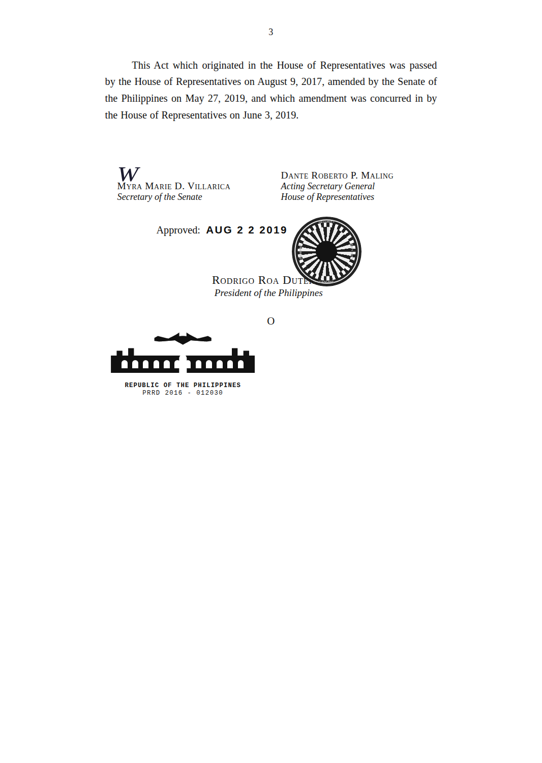3
This Act which originated in the House of Representatives was passed by the House of Representatives on August 9, 2017, amended by the Senate of the Philippines on May 27, 2019, and which amendment was concurred in by the House of Representatives on June 3, 2019.
 w  
Myra Marie D. Villarica
Secretary of the Senate
  
Dante Roberto P. Maling
Acting Secretary General
House of Representatives
Approved: AUG 2 2 2019
Security Genuine Genuine Security
  
Rodrigo Roa Duterte
President of the Philippines
O
REPUBLIC OF THE PHILIPPINES PRRD 2016 - 012030